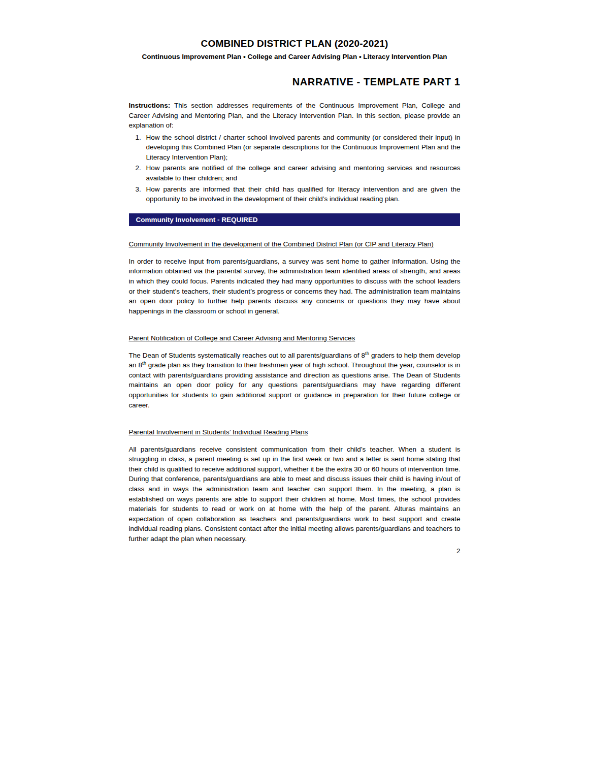COMBINED DISTRICT PLAN (2020-2021)
Continuous Improvement Plan • College and Career Advising Plan • Literacy Intervention Plan
NARRATIVE - TEMPLATE PART 1
Instructions: This section addresses requirements of the Continuous Improvement Plan, College and Career Advising and Mentoring Plan, and the Literacy Intervention Plan. In this section, please provide an explanation of:
How the school district / charter school involved parents and community (or considered their input) in developing this Combined Plan (or separate descriptions for the Continuous Improvement Plan and the Literacy Intervention Plan);
How parents are notified of the college and career advising and mentoring services and resources available to their children; and
How parents are informed that their child has qualified for literacy intervention and are given the opportunity to be involved in the development of their child’s individual reading plan.
Community Involvement - REQUIRED
Community Involvement in the development of the Combined District Plan (or CIP and Literacy Plan)
In order to receive input from parents/guardians, a survey was sent home to gather information. Using the information obtained via the parental survey, the administration team identified areas of strength, and areas in which they could focus. Parents indicated they had many opportunities to discuss with the school leaders or their student’s teachers, their student’s progress or concerns they had. The administration team maintains an open door policy to further help parents discuss any concerns or questions they may have about happenings in the classroom or school in general.
Parent Notification of College and Career Advising and Mentoring Services
The Dean of Students systematically reaches out to all parents/guardians of 8th graders to help them develop an 8th grade plan as they transition to their freshmen year of high school. Throughout the year, counselor is in contact with parents/guardians providing assistance and direction as questions arise. The Dean of Students maintains an open door policy for any questions parents/guardians may have regarding different opportunities for students to gain additional support or guidance in preparation for their future college or career.
Parental Involvement in Students’ Individual Reading Plans
All parents/guardians receive consistent communication from their child’s teacher. When a student is struggling in class, a parent meeting is set up in the first week or two and a letter is sent home stating that their child is qualified to receive additional support, whether it be the extra 30 or 60 hours of intervention time. During that conference, parents/guardians are able to meet and discuss issues their child is having in/out of class and in ways the administration team and teacher can support them. In the meeting, a plan is established on ways parents are able to support their children at home. Most times, the school provides materials for students to read or work on at home with the help of the parent. Alturas maintains an expectation of open collaboration as teachers and parents/guardians work to best support and create individual reading plans. Consistent contact after the initial meeting allows parents/guardians and teachers to further adapt the plan when necessary.
2